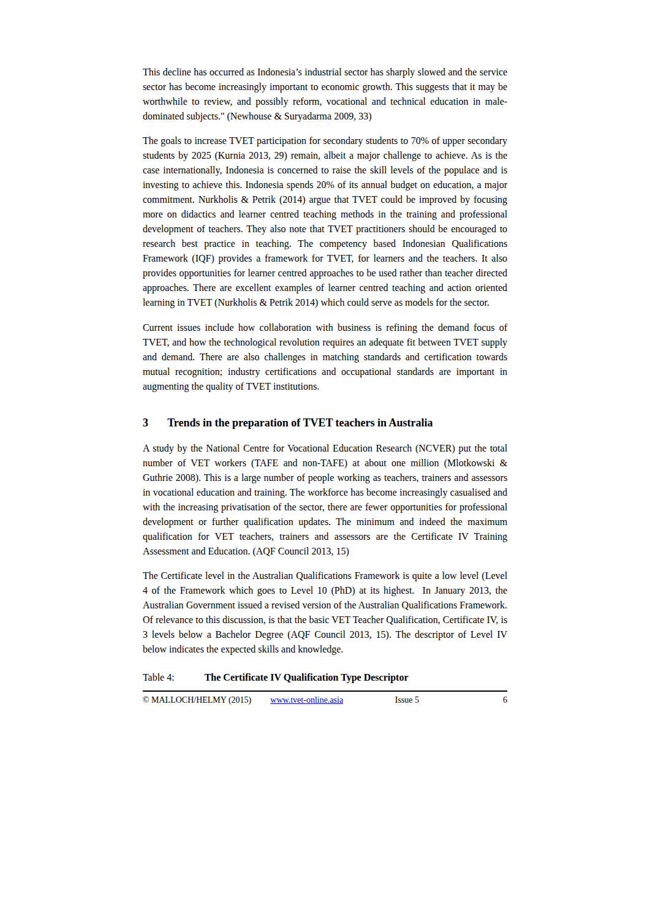This decline has occurred as Indonesia’s industrial sector has sharply slowed and the service sector has become increasingly important to economic growth. This suggests that it may be worthwhile to review, and possibly reform, vocational and technical education in male-dominated subjects." (Newhouse & Suryadarma 2009, 33)
The goals to increase TVET participation for secondary students to 70% of upper secondary students by 2025 (Kurnia 2013, 29) remain, albeit a major challenge to achieve. As is the case internationally, Indonesia is concerned to raise the skill levels of the populace and is investing to achieve this. Indonesia spends 20% of its annual budget on education, a major commitment. Nurkholis & Petrik (2014) argue that TVET could be improved by focusing more on didactics and learner centred teaching methods in the training and professional development of teachers. They also note that TVET practitioners should be encouraged to research best practice in teaching. The competency based Indonesian Qualifications Framework (IQF) provides a framework for TVET, for learners and the teachers. It also provides opportunities for learner centred approaches to be used rather than teacher directed approaches. There are excellent examples of learner centred teaching and action oriented learning in TVET (Nurkholis & Petrik 2014) which could serve as models for the sector.
Current issues include how collaboration with business is refining the demand focus of TVET, and how the technological revolution requires an adequate fit between TVET supply and demand. There are also challenges in matching standards and certification towards mutual recognition; industry certifications and occupational standards are important in augmenting the quality of TVET institutions.
3 Trends in the preparation of TVET teachers in Australia
A study by the National Centre for Vocational Education Research (NCVER) put the total number of VET workers (TAFE and non-TAFE) at about one million (Mlotkowski & Guthrie 2008). This is a large number of people working as teachers, trainers and assessors in vocational education and training. The workforce has become increasingly casualised and with the increasing privatisation of the sector, there are fewer opportunities for professional development or further qualification updates. The minimum and indeed the maximum qualification for VET teachers, trainers and assessors are the Certificate IV Training Assessment and Education. (AQF Council 2013, 15)
The Certificate level in the Australian Qualifications Framework is quite a low level (Level 4 of the Framework which goes to Level 10 (PhD) at its highest. In January 2013, the Australian Government issued a revised version of the Australian Qualifications Framework. Of relevance to this discussion, is that the basic VET Teacher Qualification, Certificate IV, is 3 levels below a Bachelor Degree (AQF Council 2013, 15). The descriptor of Level IV below indicates the expected skills and knowledge.
Table 4: The Certificate IV Qualification Type Descriptor
| © MALLOCH/HELMY (2015) | www.tvet-online.asia | Issue 5 | 6 |